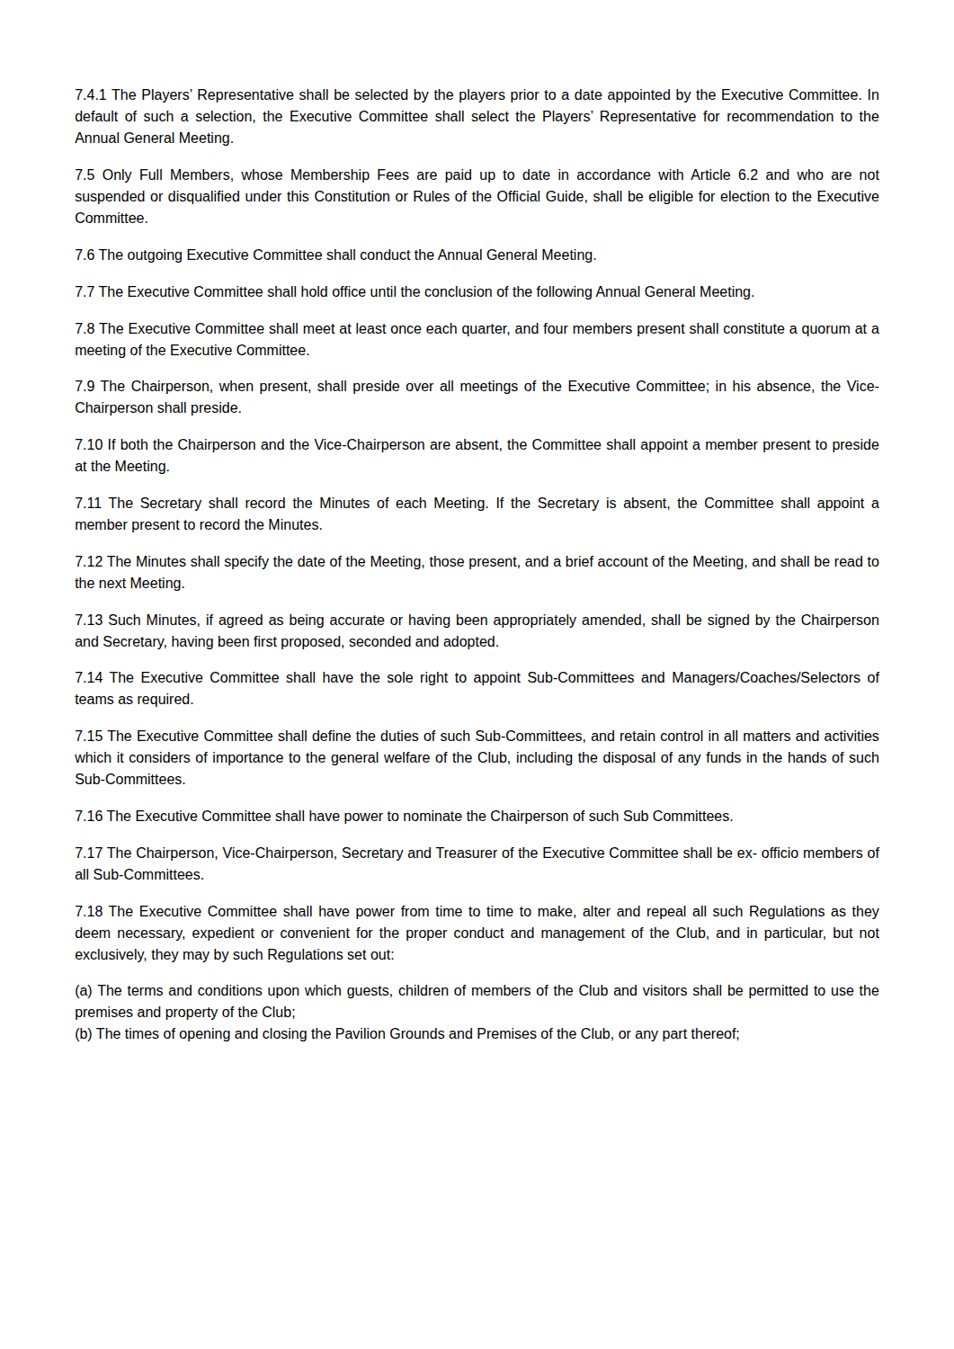7.4.1 The Players’ Representative shall be selected by the players prior to a date appointed by the Executive Committee. In default of such a selection, the Executive Committee shall select the Players’ Representative for recommendation to the Annual General Meeting.
7.5 Only Full Members, whose Membership Fees are paid up to date in accordance with Article 6.2 and who are not suspended or disqualified under this Constitution or Rules of the Official Guide, shall be eligible for election to the Executive Committee.
7.6 The outgoing Executive Committee shall conduct the Annual General Meeting.
7.7 The Executive Committee shall hold office until the conclusion of the following Annual General Meeting.
7.8 The Executive Committee shall meet at least once each quarter, and four members present shall constitute a quorum at a meeting of the Executive Committee.
7.9 The Chairperson, when present, shall preside over all meetings of the Executive Committee; in his absence, the Vice-Chairperson shall preside.
7.10 If both the Chairperson and the Vice-Chairperson are absent, the Committee shall appoint a member present to preside at the Meeting.
7.11 The Secretary shall record the Minutes of each Meeting. If the Secretary is absent, the Committee shall appoint a member present to record the Minutes.
7.12 The Minutes shall specify the date of the Meeting, those present, and a brief account of the Meeting, and shall be read to the next Meeting.
7.13 Such Minutes, if agreed as being accurate or having been appropriately amended, shall be signed by the Chairperson and Secretary, having been first proposed, seconded and adopted.
7.14 The Executive Committee shall have the sole right to appoint Sub-Committees and Managers/Coaches/Selectors of teams as required.
7.15 The Executive Committee shall define the duties of such Sub-Committees, and retain control in all matters and activities which it considers of importance to the general welfare of the Club, including the disposal of any funds in the hands of such Sub-Committees.
7.16 The Executive Committee shall have power to nominate the Chairperson of such Sub Committees.
7.17 The Chairperson, Vice-Chairperson, Secretary and Treasurer of the Executive Committee shall be ex- officio members of all Sub-Committees.
7.18 The Executive Committee shall have power from time to time to make, alter and repeal all such Regulations as they deem necessary, expedient or convenient for the proper conduct and management of the Club, and in particular, but not exclusively, they may by such Regulations set out:
(a) The terms and conditions upon which guests, children of members of the Club and visitors shall be permitted to use the premises and property of the Club;
(b) The times of opening and closing the Pavilion Grounds and Premises of the Club, or any part thereof;